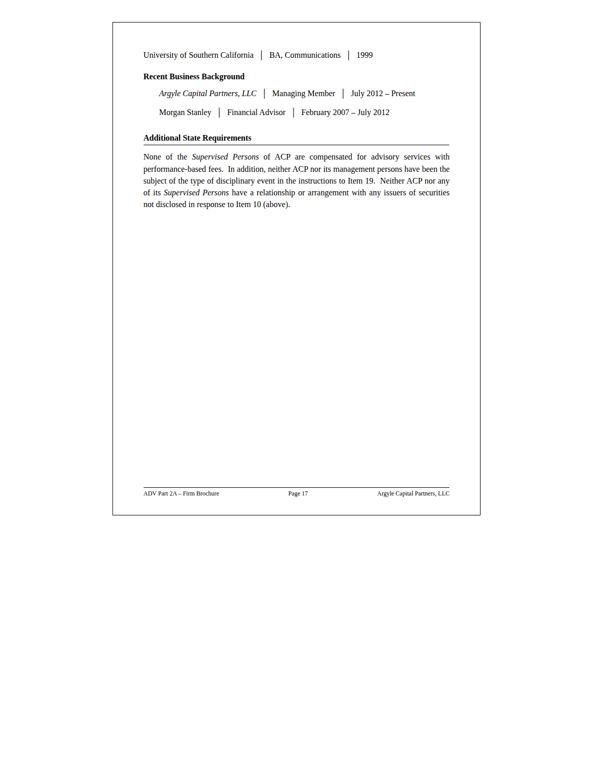University of Southern California │ BA, Communications │ 1999
Recent Business Background
Argyle Capital Partners, LLC │ Managing Member │ July 2012 – Present
Morgan Stanley │ Financial Advisor │ February 2007 – July 2012
Additional State Requirements
None of the Supervised Persons of ACP are compensated for advisory services with performance-based fees. In addition, neither ACP nor its management persons have been the subject of the type of disciplinary event in the instructions to Item 19. Neither ACP nor any of its Supervised Persons have a relationship or arrangement with any issuers of securities not disclosed in response to Item 10 (above).
ADV Part 2A – Firm Brochure Page 17 Argyle Capital Partners, LLC